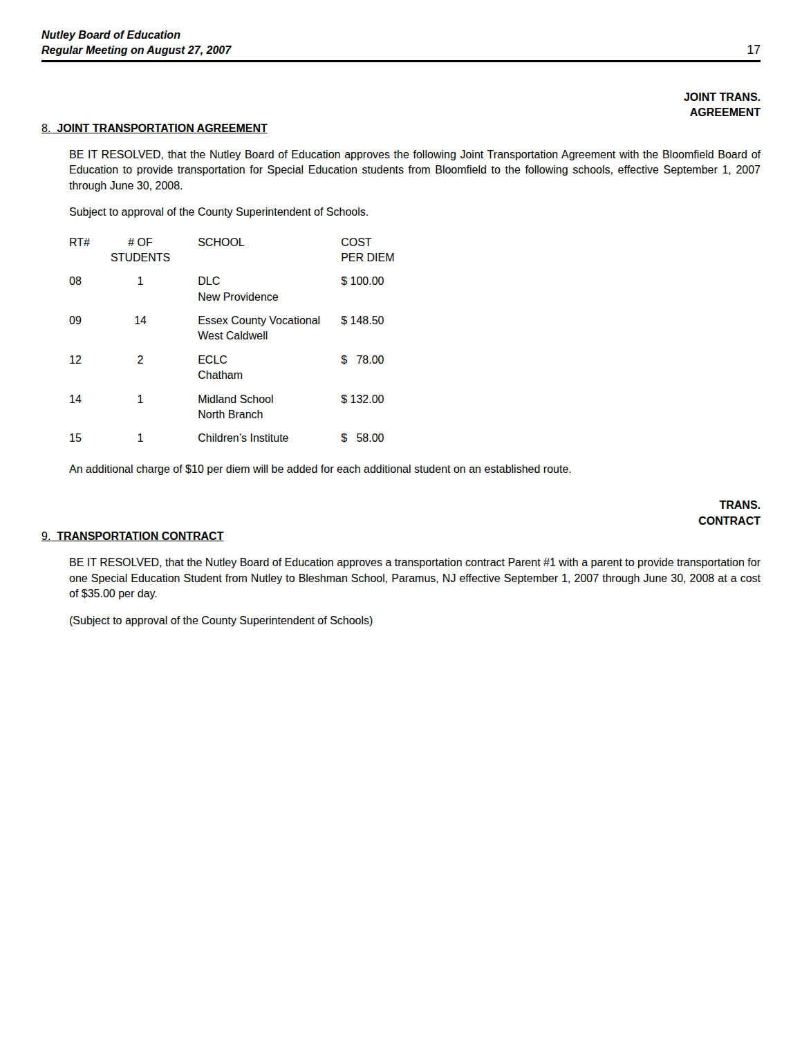Nutley Board of Education
Regular Meeting on August 27, 2007
17
JOINT TRANS.
AGREEMENT
8. JOINT TRANSPORTATION AGREEMENT
BE IT RESOLVED, that the Nutley Board of Education approves the following Joint Transportation Agreement with the Bloomfield Board of Education to provide transportation for Special Education students from Bloomfield to the following schools, effective September 1, 2007 through June 30, 2008.
Subject to approval of the County Superintendent of Schools.
| RT# | # OF STUDENTS | SCHOOL | COST PER DIEM |
| --- | --- | --- | --- |
| 08 | 1 | DLC New Providence | $ 100.00 |
| 09 | 14 | Essex County Vocational West Caldwell | $ 148.50 |
| 12 | 2 | ECLC Chatham | $ 78.00 |
| 14 | 1 | Midland School North Branch | $ 132.00 |
| 15 | 1 | Children’s Institute | $ 58.00 |
An additional charge of $10 per diem will be added for each additional student on an established route.
TRANS.
CONTRACT
9. TRANSPORTATION CONTRACT
BE IT RESOLVED, that the Nutley Board of Education approves a transportation contract Parent #1 with a parent to provide transportation for one Special Education Student from Nutley to Bleshman School, Paramus, NJ effective September 1, 2007 through June 30, 2008 at a cost of $35.00 per day.
(Subject to approval of the County Superintendent of Schools)